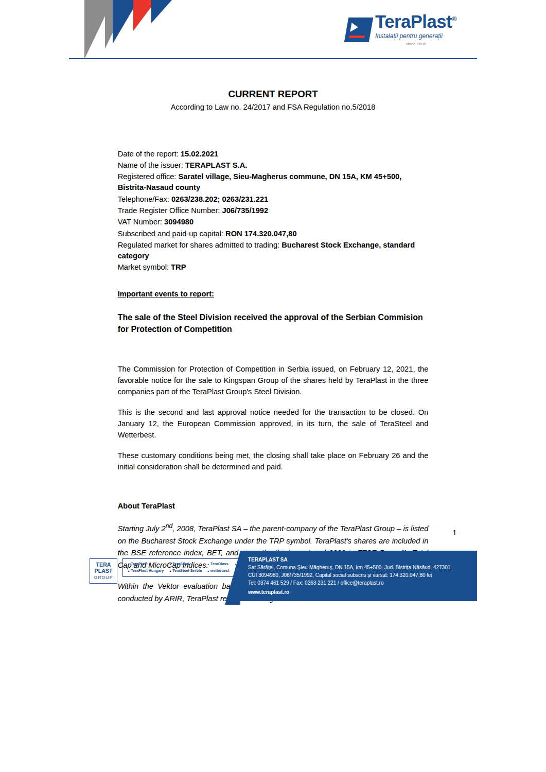TeraPlast®
Instalații pentru generații
since 1896
CURRENT REPORT
According to Law no. 24/2017 and FSA Regulation no.5/2018
Date of the report: 15.02.2021
Name of the issuer: TERAPLAST S.A.
Registered office: Saratel village, Sieu-Magherus commune, DN 15A, KM 45+500, Bistrita-Nasaud county
Telephone/Fax: 0263/238.202; 0263/231.221
Trade Register Office Number: J06/735/1992
VAT Number: 3094980
Subscribed and paid-up capital: RON 174.320.047,80
Regulated market for shares admitted to trading: Bucharest Stock Exchange, standard category
Market symbol: TRP
Important events to report:
The sale of the Steel Division received the approval of the Serbian Commision for Protection of Competition
The Commission for Protection of Competition in Serbia issued, on February 12, 2021, the favorable notice for the sale to Kingspan Group of the shares held by TeraPlast in the three companies part of the TeraPlast Group's Steel Division.
This is the second and last approval notice needed for the transaction to be closed. On January 12, the European Commission approved, in its turn, the sale of TeraSteel and Wetterbest.
These customary conditions being met, the closing shall take place on February 26 and the initial consideration shall be determined and paid.
About TeraPlast
Starting July 2nd, 2008, TeraPlast SA – the parent-company of the TeraPlast Group – is listed on the Bucharest Stock Exchange under the TRP symbol. TeraPlast's shares are included in the BSE reference index, BET, and since the third quarter of 2020 in FTSE Russell's Total Cap and MicroCap indices.
Within the Vektor evaluation based on 15 criteria for investor relations communication, conducted by ARIR, TeraPlast received the highest mark: 10.
1
TERA
PLAST
GROUP
TeraPlast TeraSteel TeraGlass TeraPlast Recycling TeraPlast Hungary TeraSteel Serbia wetterbest
TERAPLAST SA
Sat Sărățel, Comuna Șieu-Măgheruș, DN 15A, km 45+500, Jud. Bistrița Năsăud, 427301
CUI 3094980, J06/735/1992, Capital social subscris și vărsat: 174.320.047,80 lei
Tel: 0374 461 529 / Fax: 0263 231 221 / office@teraplast.ro
www.teraplast.ro